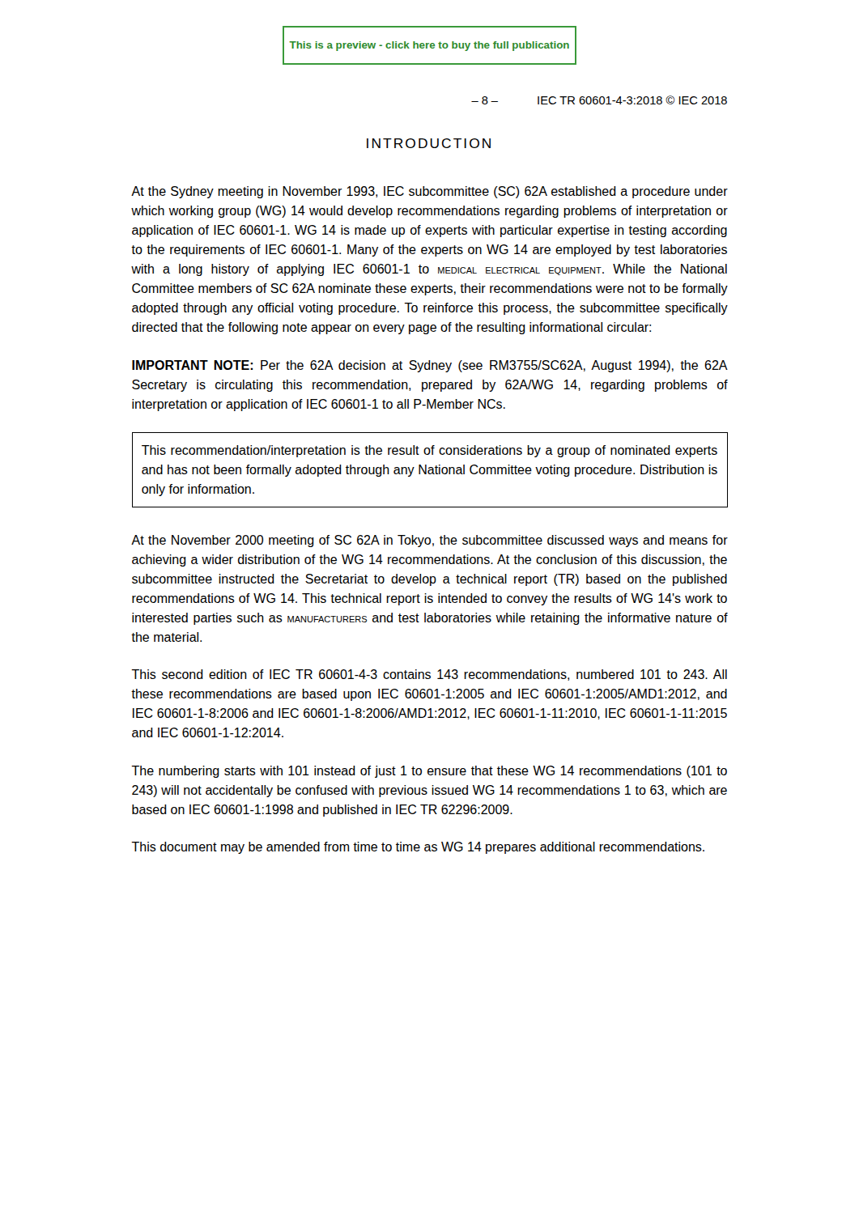This is a preview - click here to buy the full publication
– 8 – IEC TR 60601-4-3:2018 © IEC 2018
INTRODUCTION
At the Sydney meeting in November 1993, IEC subcommittee (SC) 62A established a procedure under which working group (WG) 14 would develop recommendations regarding problems of interpretation or application of IEC 60601-1. WG 14 is made up of experts with particular expertise in testing according to the requirements of IEC 60601-1. Many of the experts on WG 14 are employed by test laboratories with a long history of applying IEC 60601-1 to medical electrical equipment. While the National Committee members of SC 62A nominate these experts, their recommendations were not to be formally adopted through any official voting procedure. To reinforce this process, the subcommittee specifically directed that the following note appear on every page of the resulting informational circular:
IMPORTANT NOTE: Per the 62A decision at Sydney (see RM3755/SC62A, August 1994), the 62A Secretary is circulating this recommendation, prepared by 62A/WG 14, regarding problems of interpretation or application of IEC 60601-1 to all P-Member NCs.
This recommendation/interpretation is the result of considerations by a group of nominated experts and has not been formally adopted through any National Committee voting procedure. Distribution is only for information.
At the November 2000 meeting of SC 62A in Tokyo, the subcommittee discussed ways and means for achieving a wider distribution of the WG 14 recommendations. At the conclusion of this discussion, the subcommittee instructed the Secretariat to develop a technical report (TR) based on the published recommendations of WG 14. This technical report is intended to convey the results of WG 14's work to interested parties such as manufacturers and test laboratories while retaining the informative nature of the material.
This second edition of IEC TR 60601-4-3 contains 143 recommendations, numbered 101 to 243. All these recommendations are based upon IEC 60601-1:2005 and IEC 60601-1:2005/AMD1:2012, and IEC 60601-1-8:2006 and IEC 60601-1-8:2006/AMD1:2012, IEC 60601-1-11:2010, IEC 60601-1-11:2015 and IEC 60601-1-12:2014.
The numbering starts with 101 instead of just 1 to ensure that these WG 14 recommendations (101 to 243) will not accidentally be confused with previous issued WG 14 recommendations 1 to 63, which are based on IEC 60601-1:1998 and published in IEC TR 62296:2009.
This document may be amended from time to time as WG 14 prepares additional recommendations.